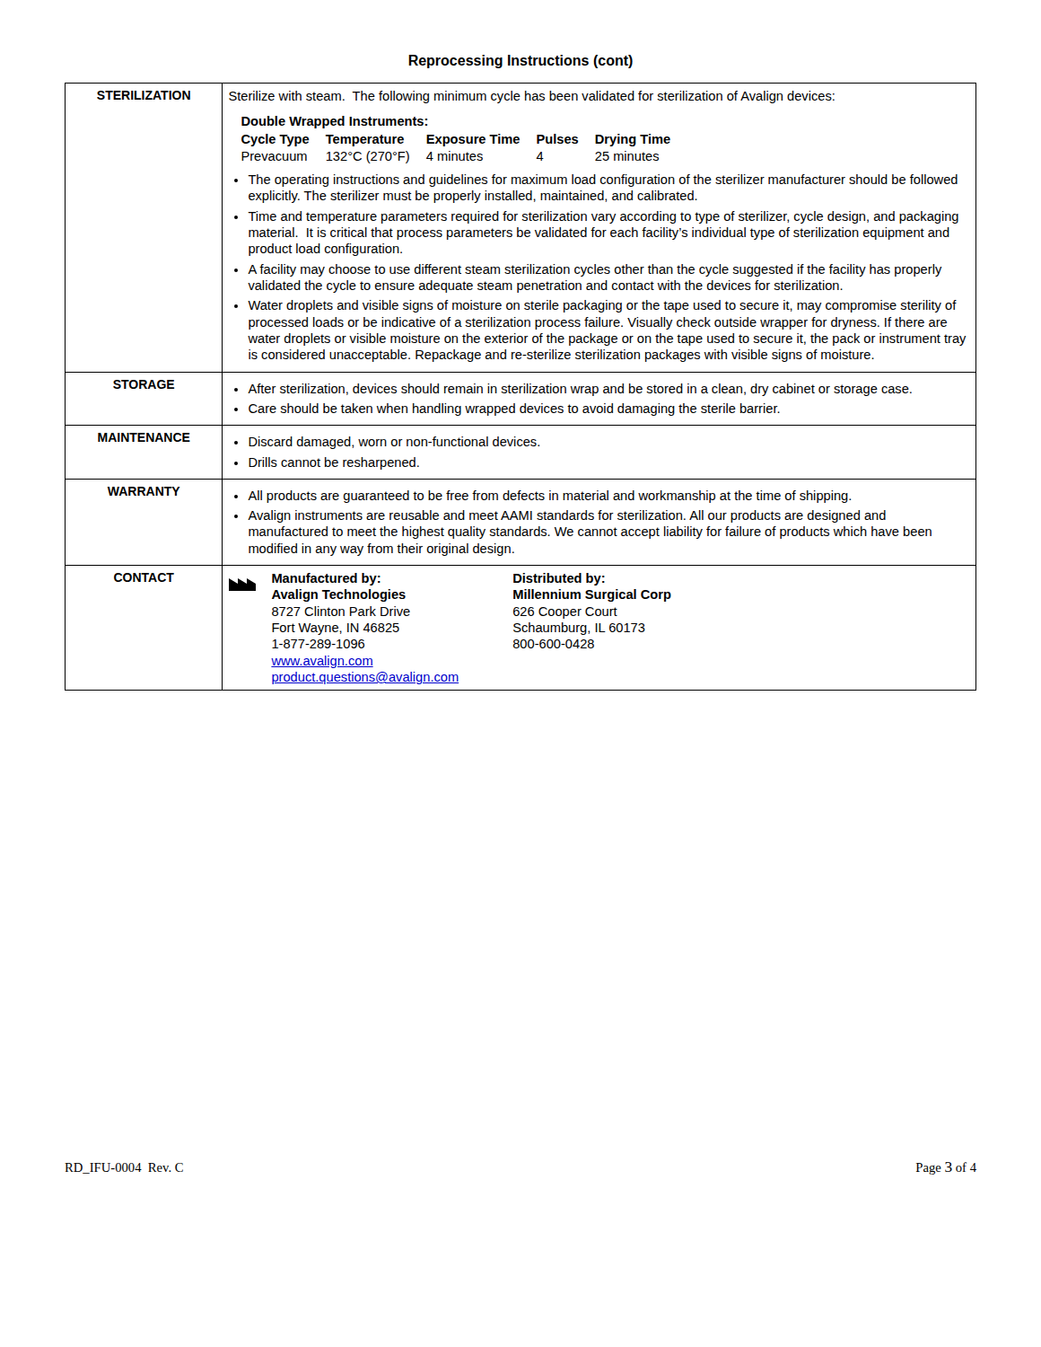Reprocessing Instructions (cont)
| STERILIZATION | Sterilize with steam. The following minimum cycle has been validated for sterilization of Avalign devices: Double Wrapped Instruments: / Cycle Type / Temperature / Exposure Time / Pulses / Drying Time / / --- / --- / --- / --- / --- / / Prevacuum / 132°C (270°F) / 4 minutes / 4 / 25 minutes / The operating instructions and guidelines for maximum load configuration of the sterilizer manufacturer should be followed explicitly. The sterilizer must be properly installed, maintained, and calibrated. Time and temperature parameters required for sterilization vary according to type of sterilizer, cycle design, and packaging material. It is critical that process parameters be validated for each facility’s individual type of sterilization equipment and product load configuration. A facility may choose to use different steam sterilization cycles other than the cycle suggested if the facility has properly validated the cycle to ensure adequate steam penetration and contact with the devices for sterilization. Water droplets and visible signs of moisture on sterile packaging or the tape used to secure it, may compromise sterility of processed loads or be indicative of a sterilization process failure. Visually check outside wrapper for dryness. If there are water droplets or visible moisture on the exterior of the package or on the tape used to secure it, the pack or instrument tray is considered unacceptable. Repackage and re-sterilize sterilization packages with visible signs of moisture. |
| STORAGE | After sterilization, devices should remain in sterilization wrap and be stored in a clean, dry cabinet or storage case. Care should be taken when handling wrapped devices to avoid damaging the sterile barrier. |
| MAINTENANCE | Discard damaged, worn or non-functional devices. Drills cannot be resharpened. |
| WARRANTY | All products are guaranteed to be free from defects in material and workmanship at the time of shipping. Avalign instruments are reusable and meet AAMI standards for sterilization. All our products are designed and manufactured to meet the highest quality standards. We cannot accept liability for failure of products which have been modified in any way from their original design. |
| CONTACT | Manufactured by: Avalign Technologies 8727 Clinton Park Drive Fort Wayne, IN 46825 1-877-289-1096 www.avalign.com product.questions@avalign.com Distributed by: Millennium Surgical Corp 626 Cooper Court Schaumburg, IL 60173 800-600-0428 |
RD_IFU-0004 Rev. C
Page 3 of 4